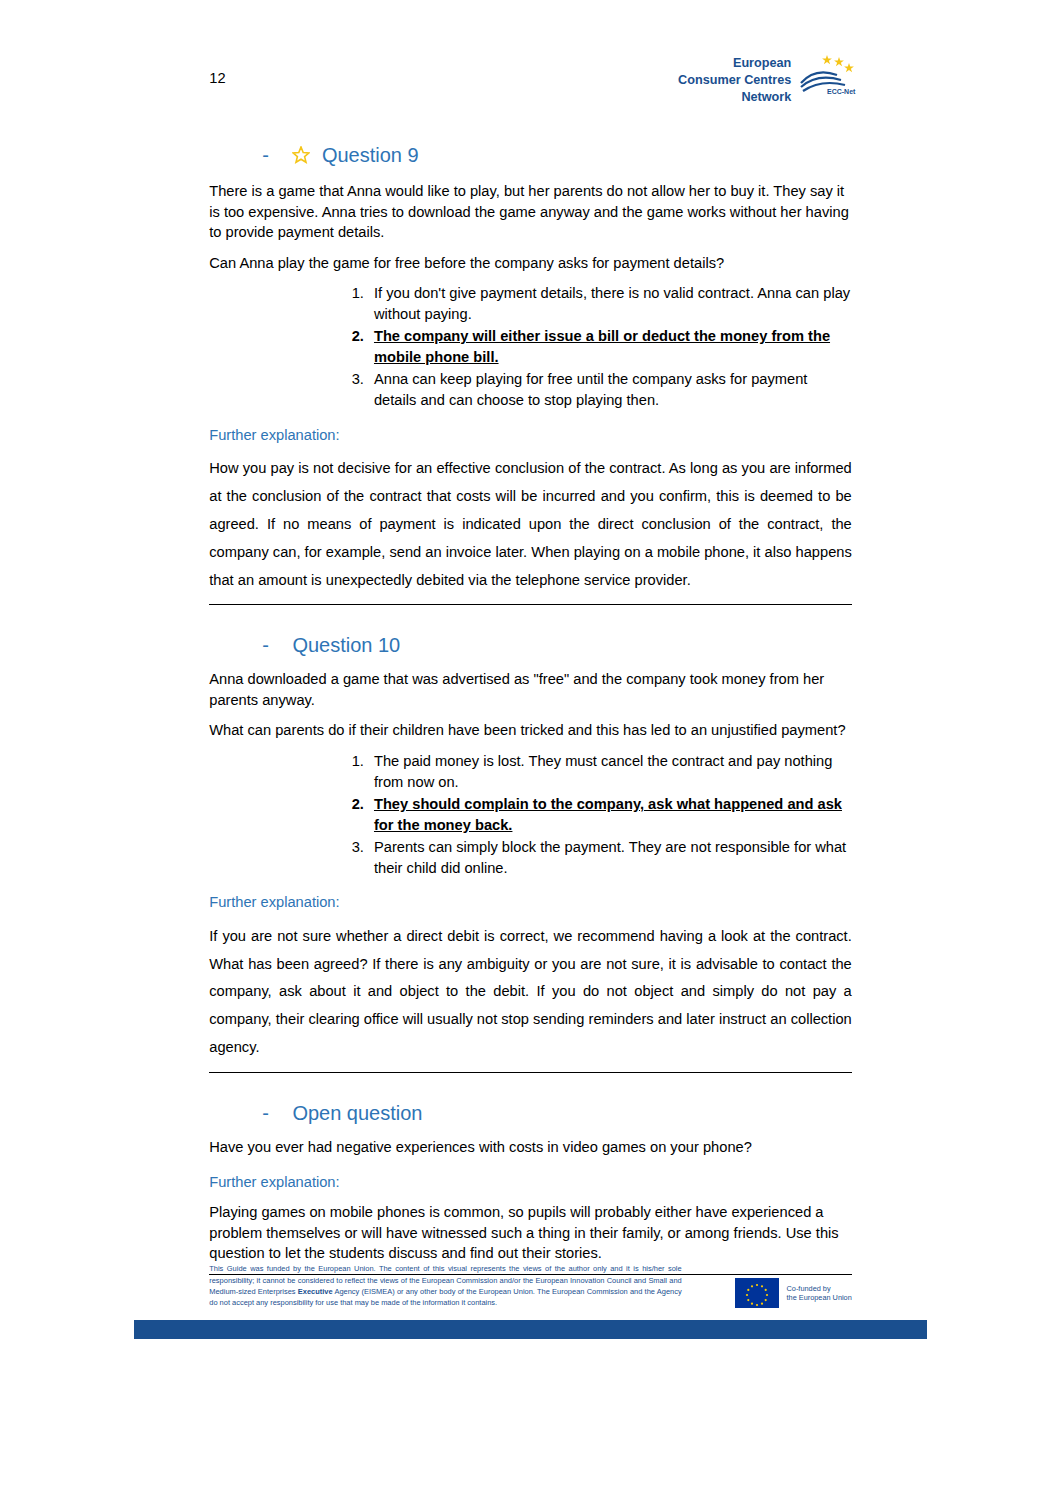12
European
Consumer Centres
Network
ECC-Net
- Question 9
There is a game that Anna would like to play, but her parents do not allow her to buy it. They say it is too expensive. Anna tries to download the game anyway and the game works without her having to provide payment details.
Can Anna play the game for free before the company asks for payment details?
If you don't give payment details, there is no valid contract. Anna can play without paying.
The company will either issue a bill or deduct the money from the mobile phone bill.
Anna can keep playing for free until the company asks for payment details and can choose to stop playing then.
Further explanation:
How you pay is not decisive for an effective conclusion of the contract. As long as you are informed at the conclusion of the contract that costs will be incurred and you confirm, this is deemed to be agreed. If no means of payment is indicated upon the direct conclusion of the contract, the company can, for example, send an invoice later. When playing on a mobile phone, it also happens that an amount is unexpectedly debited via the telephone service provider.
- Question 10
Anna downloaded a game that was advertised as "free" and the company took money from her parents anyway.
What can parents do if their children have been tricked and this has led to an unjustified payment?
The paid money is lost. They must cancel the contract and pay nothing from now on.
They should complain to the company, ask what happened and ask for the money back.
Parents can simply block the payment. They are not responsible for what their child did online.
Further explanation:
If you are not sure whether a direct debit is correct, we recommend having a look at the contract. What has been agreed? If there is any ambiguity or you are not sure, it is advisable to contact the company, ask about it and object to the debit. If you do not object and simply do not pay a company, their clearing office will usually not stop sending reminders and later instruct an collection agency.
- Open question
Have you ever had negative experiences with costs in video games on your phone?
Further explanation:
Playing games on mobile phones is common, so pupils will probably either have experienced a problem themselves or will have witnessed such a thing in their family, or among friends. Use this question to let the students discuss and find out their stories.
This Guide was funded by the European Union. The content of this visual represents the views of the author only and it is his/her sole responsibility; it cannot be considered to reflect the views of the European Commission and/or the European Innovation Council and Small and Medium-sized Enterprises Executive Agency (EISMEA) or any other body of the European Union. The European Commission and the Agency do not accept any responsibility for use that may be made of the information it contains.
Co-funded by
the European Union